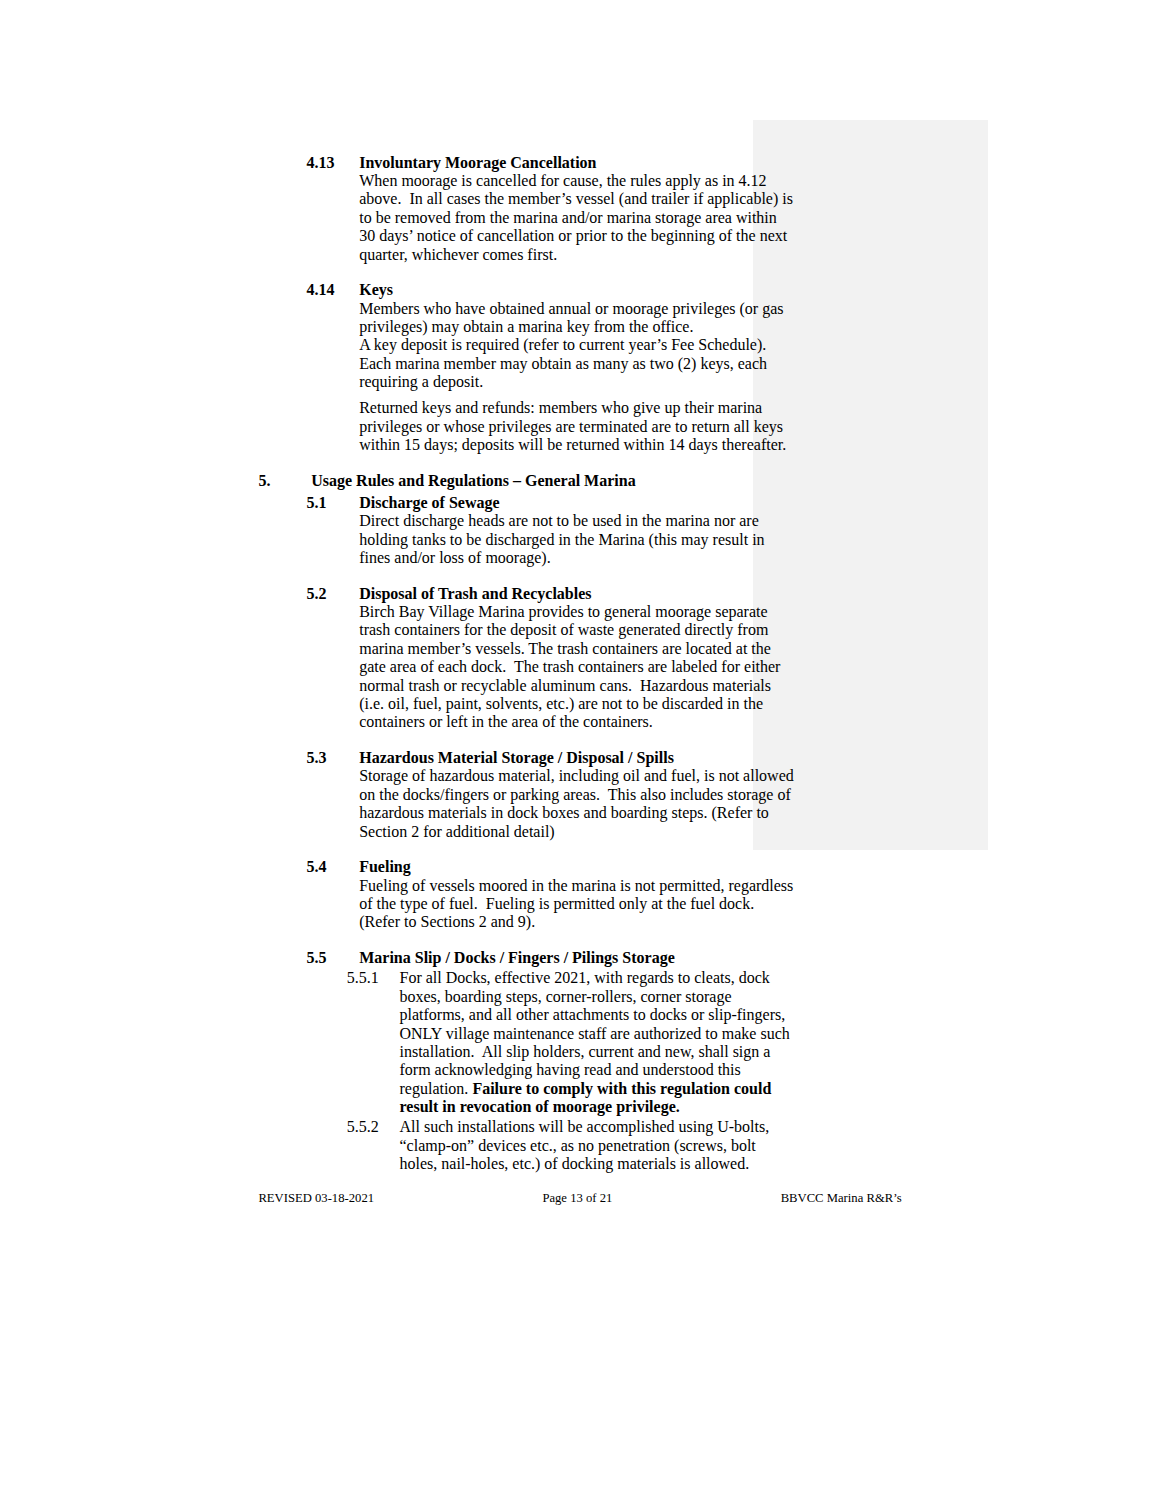4.13 Involuntary Moorage Cancellation
When moorage is cancelled for cause, the rules apply as in 4.12 above. In all cases the member’s vessel (and trailer if applicable) is to be removed from the marina and/or marina storage area within 30 days’ notice of cancellation or prior to the beginning of the next quarter, whichever comes first.
4.14 Keys
Members who have obtained annual or moorage privileges (or gas privileges) may obtain a marina key from the office.
A key deposit is required (refer to current year’s Fee Schedule). Each marina member may obtain as many as two (2) keys, each requiring a deposit.
Returned keys and refunds: members who give up their marina privileges or whose privileges are terminated are to return all keys within 15 days; deposits will be returned within 14 days thereafter.
5. Usage Rules and Regulations – General Marina
5.1 Discharge of Sewage
Direct discharge heads are not to be used in the marina nor are holding tanks to be discharged in the Marina (this may result in fines and/or loss of moorage).
5.2 Disposal of Trash and Recyclables
Birch Bay Village Marina provides to general moorage separate trash containers for the deposit of waste generated directly from marina member’s vessels. The trash containers are located at the gate area of each dock. The trash containers are labeled for either normal trash or recyclable aluminum cans. Hazardous materials (i.e. oil, fuel, paint, solvents, etc.) are not to be discarded in the containers or left in the area of the containers.
5.3 Hazardous Material Storage / Disposal / Spills
Storage of hazardous material, including oil and fuel, is not allowed on the docks/fingers or parking areas. This also includes storage of hazardous materials in dock boxes and boarding steps. (Refer to Section 2 for additional detail)
5.4 Fueling
Fueling of vessels moored in the marina is not permitted, regardless of the type of fuel. Fueling is permitted only at the fuel dock. (Refer to Sections 2 and 9).
5.5 Marina Slip / Docks / Fingers / Pilings Storage
5.5.1
For all Docks, effective 2021, with regards to cleats, dock boxes, boarding steps, corner-rollers, corner storage platforms, and all other attachments to docks or slip-fingers, ONLY village maintenance staff are authorized to make such installation. All slip holders, current and new, shall sign a form acknowledging having read and understood this regulation. Failure to comply with this regulation could result in revocation of moorage privilege.
5.5.2
All such installations will be accomplished using U-bolts, “clamp-on” devices etc., as no penetration (screws, bolt holes, nail-holes, etc.) of docking materials is allowed.
REVISED 03-18-2021
Page 13 of 21
BBVCC Marina R&R’s